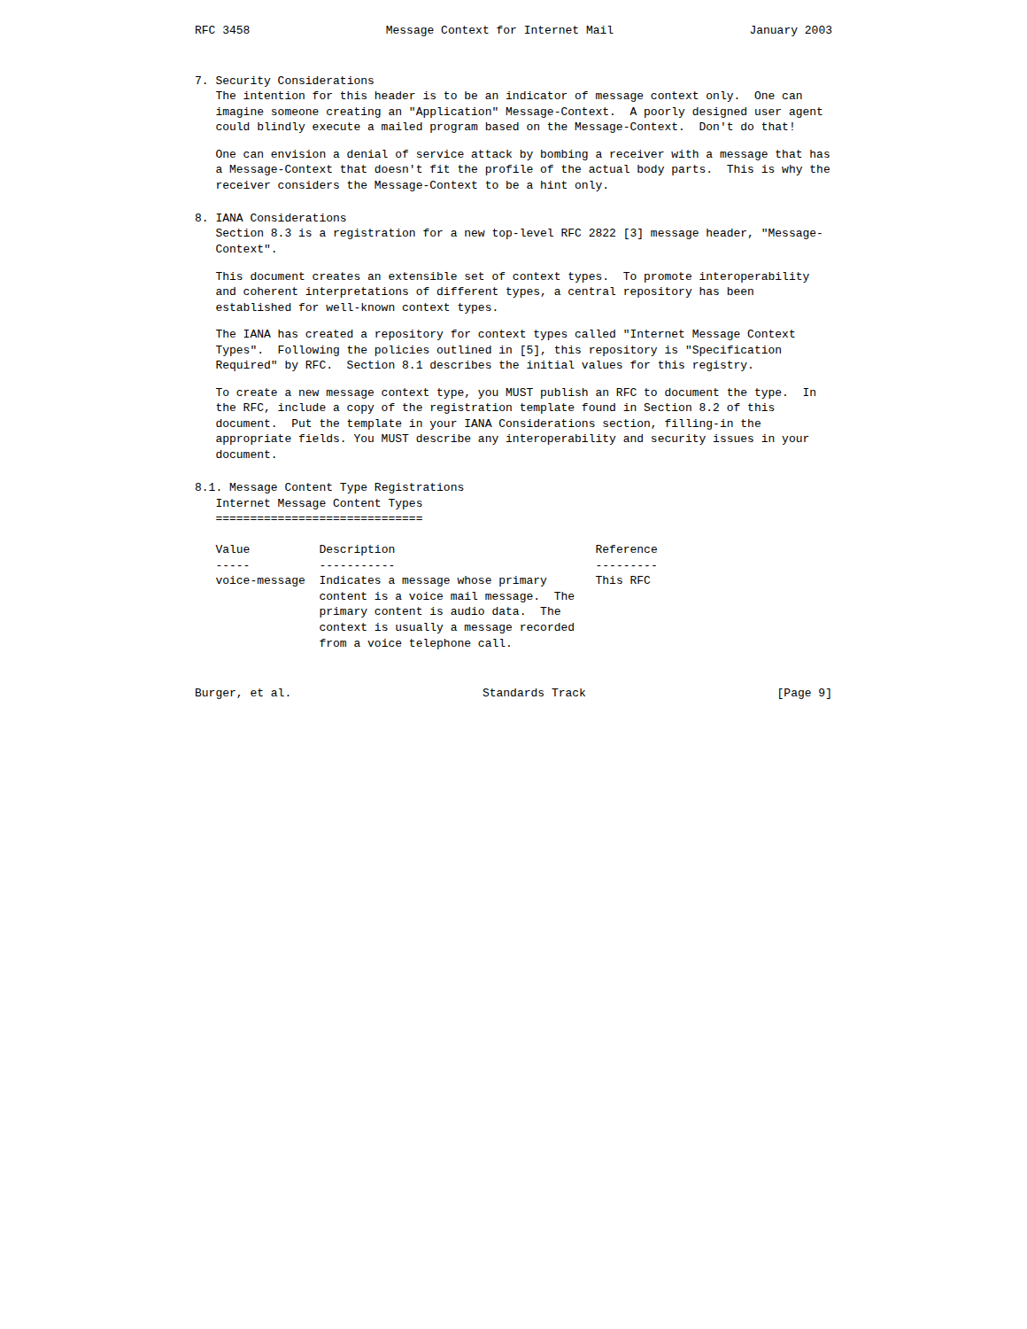RFC 3458 Message Context for Internet Mail January 2003
7. Security Considerations
The intention for this header is to be an indicator of message context only. One can imagine someone creating an "Application" Message-Context. A poorly designed user agent could blindly execute a mailed program based on the Message-Context. Don't do that!
One can envision a denial of service attack by bombing a receiver with a message that has a Message-Context that doesn't fit the profile of the actual body parts. This is why the receiver considers the Message-Context to be a hint only.
8. IANA Considerations
Section 8.3 is a registration for a new top-level RFC 2822 [3] message header, "Message-Context".
This document creates an extensible set of context types. To promote interoperability and coherent interpretations of different types, a central repository has been established for well-known context types.
The IANA has created a repository for context types called "Internet Message Context Types". Following the policies outlined in [5], this repository is "Specification Required" by RFC. Section 8.1 describes the initial values for this registry.
To create a new message context type, you MUST publish an RFC to document the type. In the RFC, include a copy of the registration template found in Section 8.2 of this document. Put the template in your IANA Considerations section, filling-in the appropriate fields. You MUST describe any interoperability and security issues in your document.
8.1. Message Content Type Registrations
   Internet Message Content Types
   ==============================

   Value          Description                             Reference
   -----          -----------                             ---------
   voice-message  Indicates a message whose primary       This RFC
                  content is a voice mail message.  The
                  primary content is audio data.  The
                  context is usually a message recorded
                  from a voice telephone call.
Burger, et al. Standards Track [Page 9]